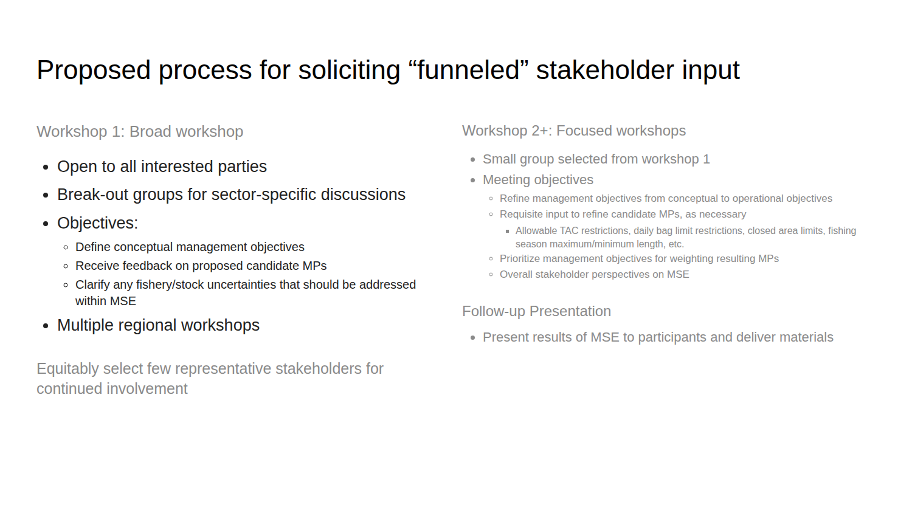Proposed process for soliciting “funneled” stakeholder input
Workshop 1: Broad workshop
Open to all interested parties
Break-out groups for sector-specific discussions
Objectives:
Define conceptual management objectives
Receive feedback on proposed candidate MPs
Clarify any fishery/stock uncertainties that should be addressed within MSE
Multiple regional workshops
Equitably select few representative stakeholders for continued involvement
Workshop 2+: Focused workshops
Small group selected from workshop 1
Meeting objectives
Refine management objectives from conceptual to operational objectives
Requisite input to refine candidate MPs, as necessary
Allowable TAC restrictions, daily bag limit restrictions, closed area limits, fishing season maximum/minimum length, etc.
Prioritize management objectives for weighting resulting MPs
Overall stakeholder perspectives on MSE
Follow-up Presentation
Present results of MSE to participants and deliver materials